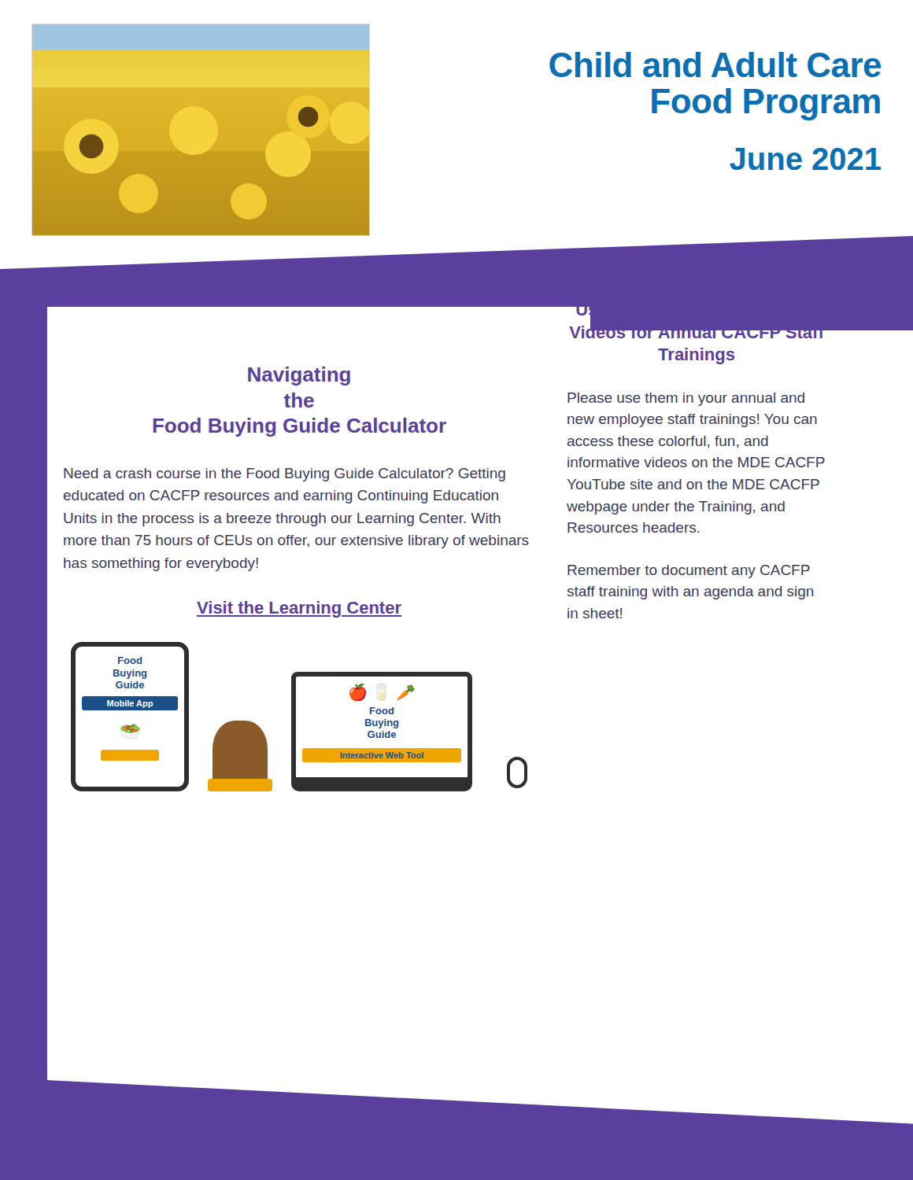Child and Adult Care
Food Program
June 2021
Navigating
the
Food Buying Guide Calculator
Need a crash course in the Food Buying Guide Calculator? Getting educated on CACFP resources and earning Continuing Education Units in the process is a breeze through our Learning Center. With more than 75 hours of CEUs on offer, our extensive library of webinars has something for everybody!
Visit the Learning Center
Food
Buying
Guide
Mobile App
🥗
🍎 🥛 🥕
Food
Buying
Guide
Interactive Web Tool
Use the MDE CACFP Training Videos for Annual CACFP Staff Trainings
Please use them in your annual and new employee staff trainings! You can access these colorful, fun, and informative videos on the MDE CACFP YouTube site and on the MDE CACFP webpage under the Training, and Resources headers.
Remember to document any CACFP staff training with an agenda and sign in sheet!